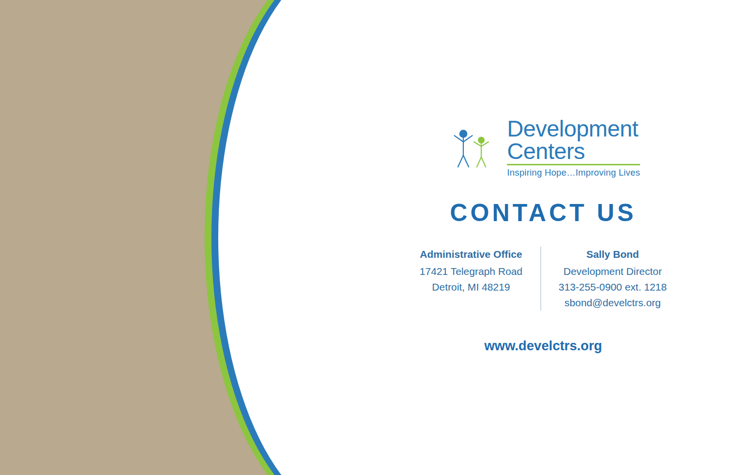Development Centers Inspiring Hope…Improving Lives
Contact Us
Administrative Office 17421 Telegraph Road
Detroit, MI 48219
Sally Bond Development Director
313-255-0900 ext. 1218
sbond@develctrs.org
www.develctrs.org